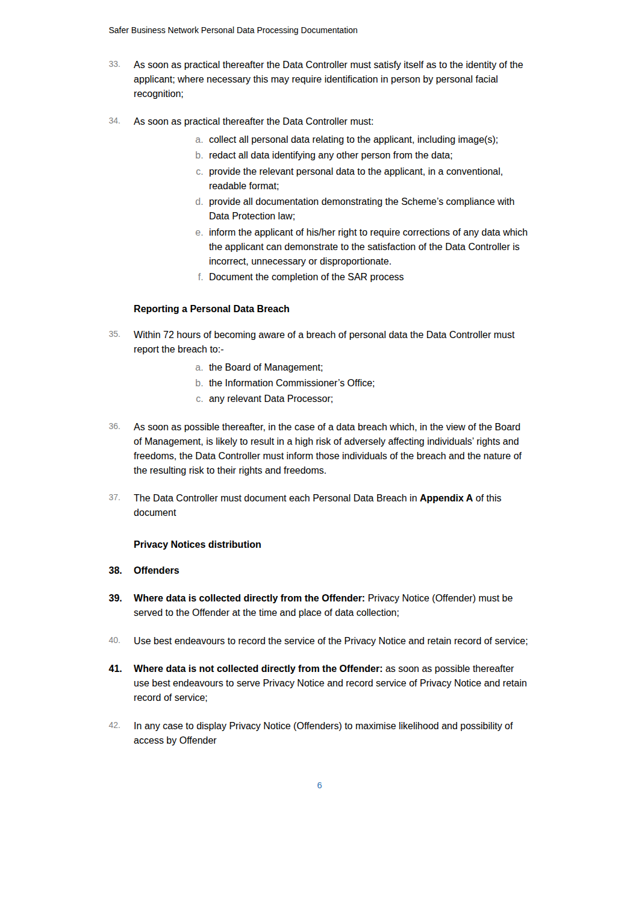Safer Business Network Personal Data Processing Documentation
33. As soon as practical thereafter the Data Controller must satisfy itself as to the identity of the applicant; where necessary this may require identification in person by personal facial recognition;
34. As soon as practical thereafter the Data Controller must:
collect all personal data relating to the applicant, including image(s);
redact all data identifying any other person from the data;
provide the relevant personal data to the applicant, in a conventional, readable format;
provide all documentation demonstrating the Scheme’s compliance with Data Protection law;
inform the applicant of his/her right to require corrections of any data which the applicant can demonstrate to the satisfaction of the Data Controller is incorrect, unnecessary or disproportionate.
Document the completion of the SAR process
Reporting a Personal Data Breach
35. Within 72 hours of becoming aware of a breach of personal data the Data Controller must report the breach to:-
the Board of Management;
the Information Commissioner’s Office;
any relevant Data Processor;
36. As soon as possible thereafter, in the case of a data breach which, in the view of the Board of Management, is likely to result in a high risk of adversely affecting individuals’ rights and freedoms, the Data Controller must inform those individuals of the breach and the nature of the resulting risk to their rights and freedoms.
37. The Data Controller must document each Personal Data Breach in Appendix A of this document
Privacy Notices distribution
38. Offenders
39. Where data is collected directly from the Offender: Privacy Notice (Offender) must be served to the Offender at the time and place of data collection;
40. Use best endeavours to record the service of the Privacy Notice and retain record of service;
41. Where data is not collected directly from the Offender: as soon as possible thereafter use best endeavours to serve Privacy Notice and record service of Privacy Notice and retain record of service;
42. In any case to display Privacy Notice (Offenders) to maximise likelihood and possibility of access by Offender
6